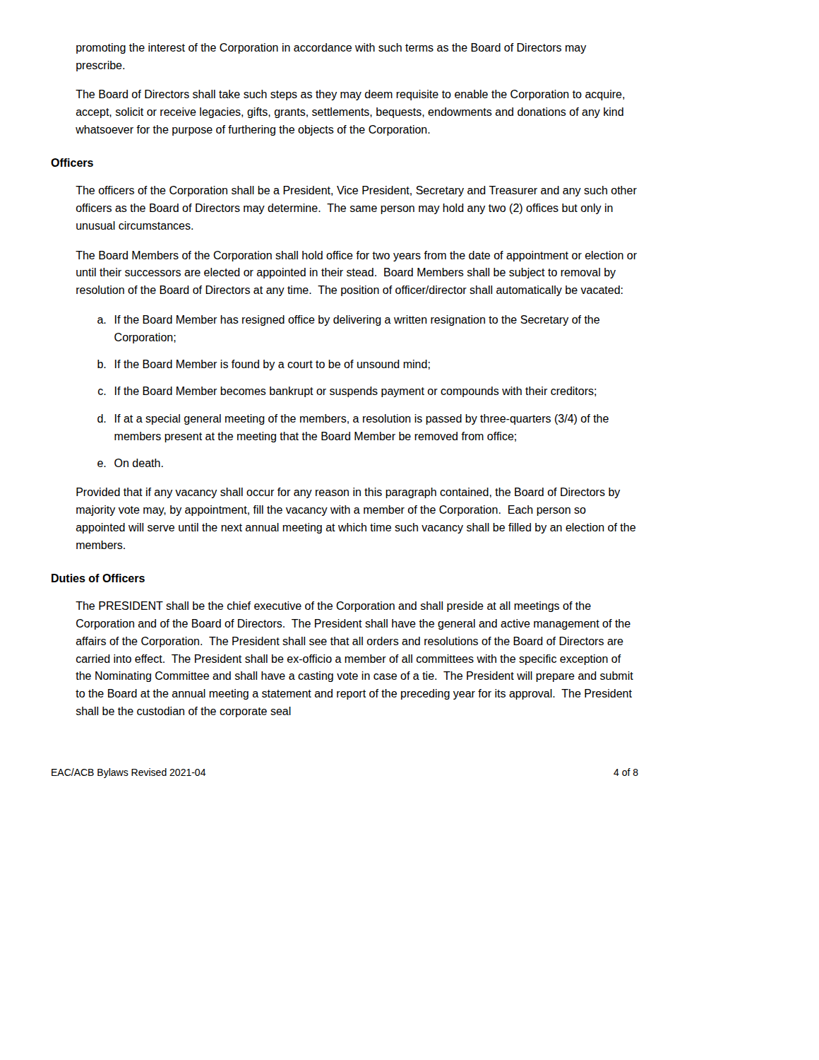promoting the interest of the Corporation in accordance with such terms as the Board of Directors may prescribe.
The Board of Directors shall take such steps as they may deem requisite to enable the Corporation to acquire, accept, solicit or receive legacies, gifts, grants, settlements, bequests, endowments and donations of any kind whatsoever for the purpose of furthering the objects of the Corporation.
Officers
The officers of the Corporation shall be a President, Vice President, Secretary and Treasurer and any such other officers as the Board of Directors may determine. The same person may hold any two (2) offices but only in unusual circumstances.
The Board Members of the Corporation shall hold office for two years from the date of appointment or election or until their successors are elected or appointed in their stead. Board Members shall be subject to removal by resolution of the Board of Directors at any time. The position of officer/director shall automatically be vacated:
If the Board Member has resigned office by delivering a written resignation to the Secretary of the Corporation;
If the Board Member is found by a court to be of unsound mind;
If the Board Member becomes bankrupt or suspends payment or compounds with their creditors;
If at a special general meeting of the members, a resolution is passed by three-quarters (3/4) of the members present at the meeting that the Board Member be removed from office;
On death.
Provided that if any vacancy shall occur for any reason in this paragraph contained, the Board of Directors by majority vote may, by appointment, fill the vacancy with a member of the Corporation. Each person so appointed will serve until the next annual meeting at which time such vacancy shall be filled by an election of the members.
Duties of Officers
The PRESIDENT shall be the chief executive of the Corporation and shall preside at all meetings of the Corporation and of the Board of Directors. The President shall have the general and active management of the affairs of the Corporation. The President shall see that all orders and resolutions of the Board of Directors are carried into effect. The President shall be ex-officio a member of all committees with the specific exception of the Nominating Committee and shall have a casting vote in case of a tie. The President will prepare and submit to the Board at the annual meeting a statement and report of the preceding year for its approval. The President shall be the custodian of the corporate seal
EAC/ACB Bylaws Revised 2021-04 4 of 8